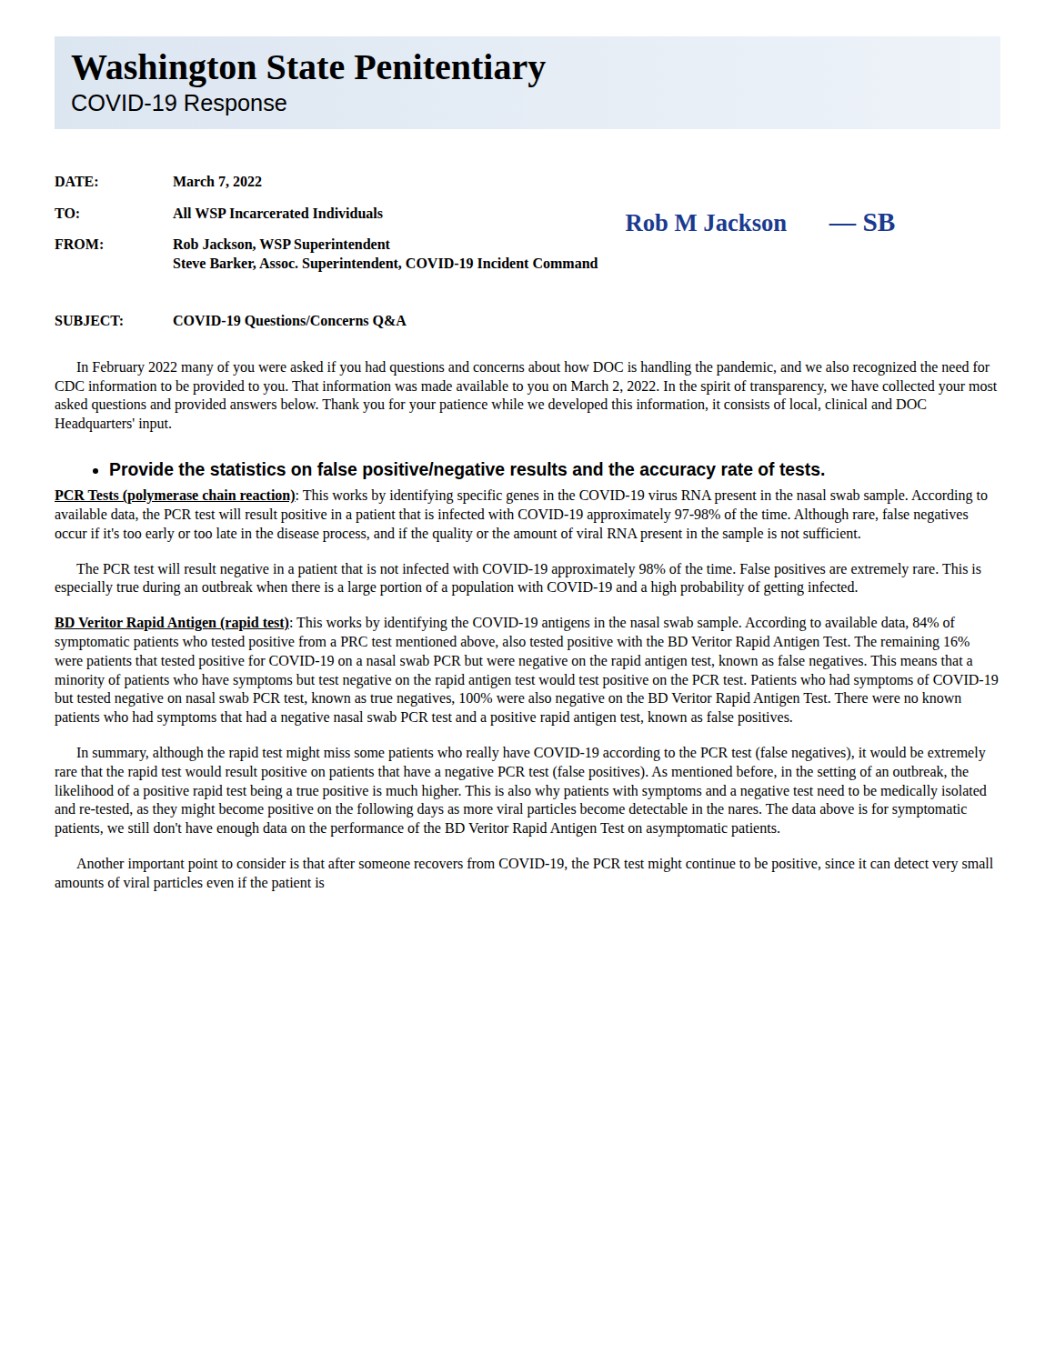Washington State Penitentiary
COVID-19 Response
| DATE: | March 7, 2022 | |
| TO: | All WSP Incarcerated Individuals | Rob M Jackson — SB |
| FROM: | Rob Jackson, WSP Superintendent Steve Barker, Assoc. Superintendent, COVID-19 Incident Command |
SUBJECT: COVID-19 Questions/Concerns Q&A
In February 2022 many of you were asked if you had questions and concerns about how DOC is handling the pandemic, and we also recognized the need for CDC information to be provided to you. That information was made available to you on March 2, 2022. In the spirit of transparency, we have collected your most asked questions and provided answers below. Thank you for your patience while we developed this information, it consists of local, clinical and DOC Headquarters' input.
Provide the statistics on false positive/negative results and the accuracy rate of tests.
PCR Tests (polymerase chain reaction): This works by identifying specific genes in the COVID-19 virus RNA present in the nasal swab sample. According to available data, the PCR test will result positive in a patient that is infected with COVID-19 approximately 97-98% of the time. Although rare, false negatives occur if it's too early or too late in the disease process, and if the quality or the amount of viral RNA present in the sample is not sufficient.
The PCR test will result negative in a patient that is not infected with COVID-19 approximately 98% of the time. False positives are extremely rare. This is especially true during an outbreak when there is a large portion of a population with COVID-19 and a high probability of getting infected.
BD Veritor Rapid Antigen (rapid test): This works by identifying the COVID-19 antigens in the nasal swab sample. According to available data, 84% of symptomatic patients who tested positive from a PRC test mentioned above, also tested positive with the BD Veritor Rapid Antigen Test. The remaining 16% were patients that tested positive for COVID-19 on a nasal swab PCR but were negative on the rapid antigen test, known as false negatives. This means that a minority of patients who have symptoms but test negative on the rapid antigen test would test positive on the PCR test. Patients who had symptoms of COVID-19 but tested negative on nasal swab PCR test, known as true negatives, 100% were also negative on the BD Veritor Rapid Antigen Test. There were no known patients who had symptoms that had a negative nasal swab PCR test and a positive rapid antigen test, known as false positives.
In summary, although the rapid test might miss some patients who really have COVID-19 according to the PCR test (false negatives), it would be extremely rare that the rapid test would result positive on patients that have a negative PCR test (false positives). As mentioned before, in the setting of an outbreak, the likelihood of a positive rapid test being a true positive is much higher. This is also why patients with symptoms and a negative test need to be medically isolated and re-tested, as they might become positive on the following days as more viral particles become detectable in the nares. The data above is for symptomatic patients, we still don't have enough data on the performance of the BD Veritor Rapid Antigen Test on asymptomatic patients.
Another important point to consider is that after someone recovers from COVID-19, the PCR test might continue to be positive, since it can detect very small amounts of viral particles even if the patient is